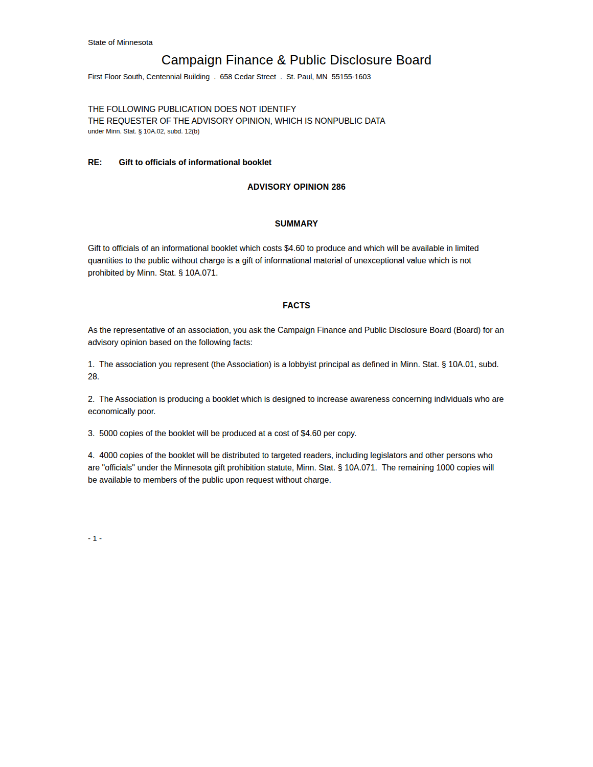State of Minnesota
Campaign Finance & Public Disclosure Board
First Floor South, Centennial Building . 658 Cedar Street . St. Paul, MN 55155-1603
THE FOLLOWING PUBLICATION DOES NOT IDENTIFY
THE REQUESTER OF THE ADVISORY OPINION, WHICH IS NONPUBLIC DATA
under Minn. Stat. § 10A.02, subd. 12(b)
RE: Gift to officials of informational booklet
ADVISORY OPINION 286
SUMMARY
Gift to officials of an informational booklet which costs $4.60 to produce and which will be available in limited quantities to the public without charge is a gift of informational material of unexceptional value which is not prohibited by Minn. Stat. § 10A.071.
FACTS
As the representative of an association, you ask the Campaign Finance and Public Disclosure Board (Board) for an advisory opinion based on the following facts:
1. The association you represent (the Association) is a lobbyist principal as defined in Minn. Stat. § 10A.01, subd. 28.
2. The Association is producing a booklet which is designed to increase awareness concerning individuals who are economically poor.
3. 5000 copies of the booklet will be produced at a cost of $4.60 per copy.
4. 4000 copies of the booklet will be distributed to targeted readers, including legislators and other persons who are "officials" under the Minnesota gift prohibition statute, Minn. Stat. § 10A.071. The remaining 1000 copies will be available to members of the public upon request without charge.
- 1 -